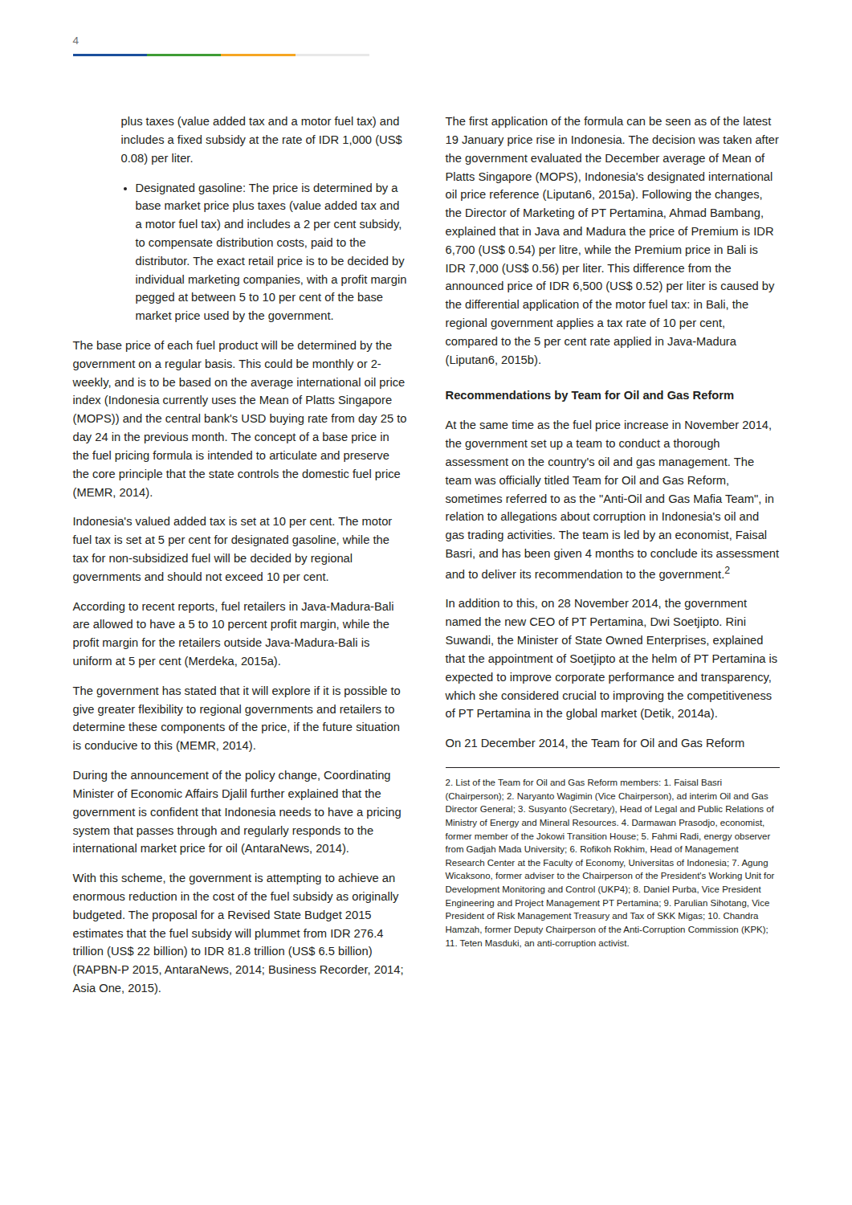4
plus taxes (value added tax and a motor fuel tax) and includes a fixed subsidy at the rate of IDR 1,000 (US$ 0.08) per liter.
Designated gasoline: The price is determined by a base market price plus taxes (value added tax and a motor fuel tax) and includes a 2 per cent subsidy, to compensate distribution costs, paid to the distributor. The exact retail price is to be decided by individual marketing companies, with a profit margin pegged at between 5 to 10 per cent of the base market price used by the government.
The base price of each fuel product will be determined by the government on a regular basis. This could be monthly or 2-weekly, and is to be based on the average international oil price index (Indonesia currently uses the Mean of Platts Singapore (MOPS)) and the central bank's USD buying rate from day 25 to day 24 in the previous month. The concept of a base price in the fuel pricing formula is intended to articulate and preserve the core principle that the state controls the domestic fuel price (MEMR, 2014).
Indonesia's valued added tax is set at 10 per cent. The motor fuel tax is set at 5 per cent for designated gasoline, while the tax for non-subsidized fuel will be decided by regional governments and should not exceed 10 per cent.
According to recent reports, fuel retailers in Java-Madura-Bali are allowed to have a 5 to 10 percent profit margin, while the profit margin for the retailers outside Java-Madura-Bali is uniform at 5 per cent (Merdeka, 2015a).
The government has stated that it will explore if it is possible to give greater flexibility to regional governments and retailers to determine these components of the price, if the future situation is conducive to this (MEMR, 2014).
During the announcement of the policy change, Coordinating Minister of Economic Affairs Djalil further explained that the government is confident that Indonesia needs to have a pricing system that passes through and regularly responds to the international market price for oil (AntaraNews, 2014).
With this scheme, the government is attempting to achieve an enormous reduction in the cost of the fuel subsidy as originally budgeted. The proposal for a Revised State Budget 2015 estimates that the fuel subsidy will plummet from IDR 276.4 trillion (US$ 22 billion) to IDR 81.8 trillion (US$ 6.5 billion) (RAPBN-P 2015, AntaraNews, 2014; Business Recorder, 2014; Asia One, 2015).
The first application of the formula can be seen as of the latest 19 January price rise in Indonesia. The decision was taken after the government evaluated the December average of Mean of Platts Singapore (MOPS), Indonesia's designated international oil price reference (Liputan6, 2015a). Following the changes, the Director of Marketing of PT Pertamina, Ahmad Bambang, explained that in Java and Madura the price of Premium is IDR 6,700 (US$ 0.54) per litre, while the Premium price in Bali is IDR 7,000 (US$ 0.56) per liter. This difference from the announced price of IDR 6,500 (US$ 0.52) per liter is caused by the differential application of the motor fuel tax: in Bali, the regional government applies a tax rate of 10 per cent, compared to the 5 per cent rate applied in Java-Madura (Liputan6, 2015b).
Recommendations by Team for Oil and Gas Reform
At the same time as the fuel price increase in November 2014, the government set up a team to conduct a thorough assessment on the country's oil and gas management. The team was officially titled Team for Oil and Gas Reform, sometimes referred to as the "Anti-Oil and Gas Mafia Team", in relation to allegations about corruption in Indonesia's oil and gas trading activities. The team is led by an economist, Faisal Basri, and has been given 4 months to conclude its assessment and to deliver its recommendation to the government.2
In addition to this, on 28 November 2014, the government named the new CEO of PT Pertamina, Dwi Soetjipto. Rini Suwandi, the Minister of State Owned Enterprises, explained that the appointment of Soetjipto at the helm of PT Pertamina is expected to improve corporate performance and transparency, which she considered crucial to improving the competitiveness of PT Pertamina in the global market (Detik, 2014a).
On 21 December 2014, the Team for Oil and Gas Reform
2. List of the Team for Oil and Gas Reform members: 1. Faisal Basri (Chairperson); 2. Naryanto Wagimin (Vice Chairperson), ad interim Oil and Gas Director General; 3. Susyanto (Secretary), Head of Legal and Public Relations of Ministry of Energy and Mineral Resources. 4. Darmawan Prasodjo, economist, former member of the Jokowi Transition House; 5. Fahmi Radi, energy observer from Gadjah Mada University; 6. Rofikoh Rokhim, Head of Management Research Center at the Faculty of Economy, Universitas of Indonesia; 7. Agung Wicaksono, former adviser to the Chairperson of the President's Working Unit for Development Monitoring and Control (UKP4); 8. Daniel Purba, Vice President Engineering and Project Management PT Pertamina; 9. Parulian Sihotang, Vice President of Risk Management Treasury and Tax of SKK Migas; 10. Chandra Hamzah, former Deputy Chairperson of the Anti-Corruption Commission (KPK); 11. Teten Masduki, an anti-corruption activist.